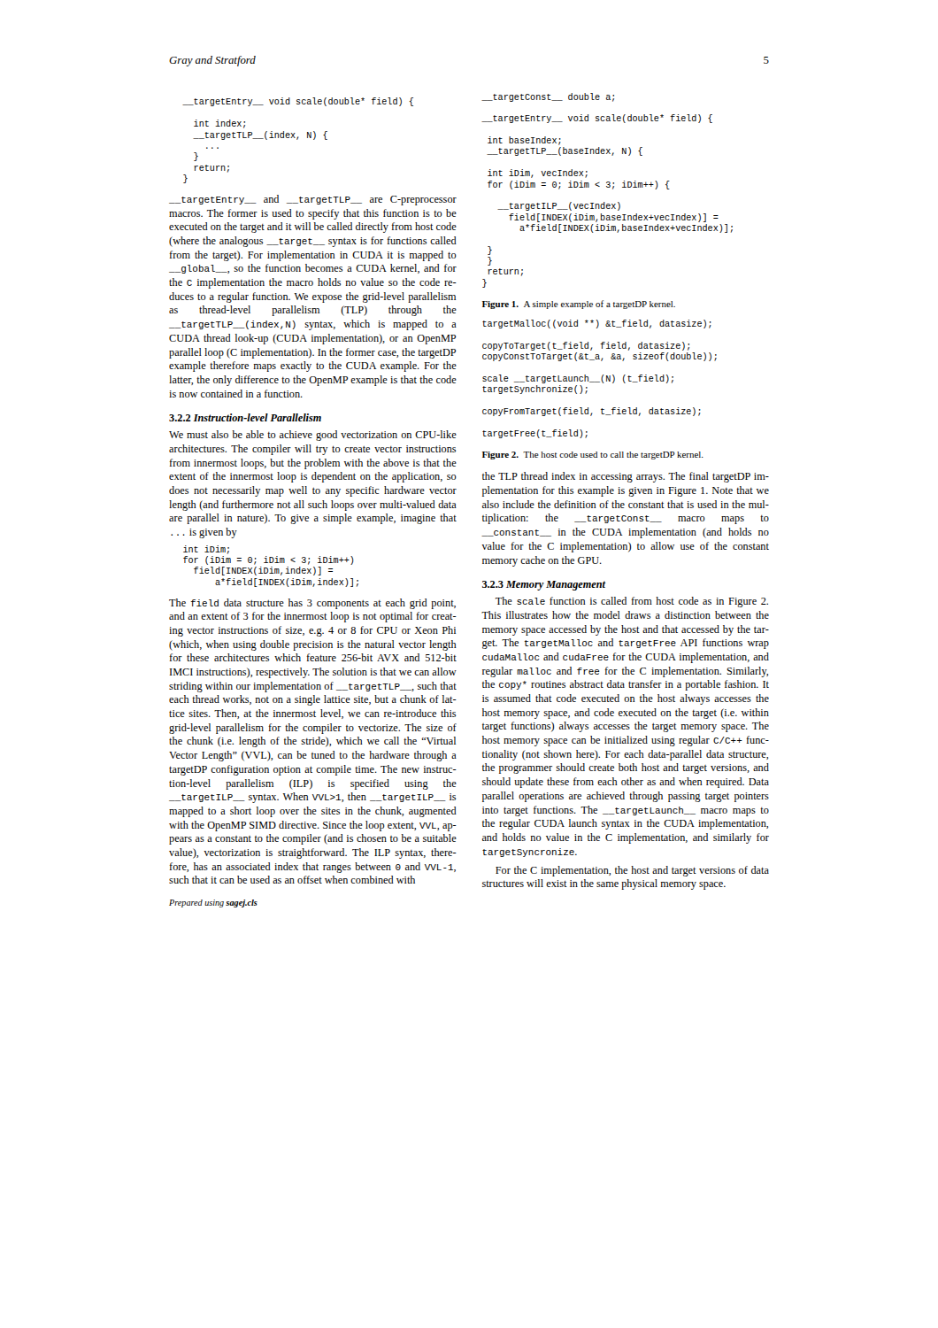Gray and Stratford 5
__targetEntry__ void scale(double* field) {

  int index;
  __targetTLP__(index, N) {
    ...
  }
  return;
}
__targetEntry__ and __targetTLP__ are C-preprocessor macros. The former is used to specify that this function is to be executed on the target and it will be called directly from host code (where the analogous __target__ syntax is for functions called from the target). For implementation in CUDA it is mapped to __global__, so the function becomes a CUDA kernel, and for the C implementation the macro holds no value so the code reduces to a regular function. We expose the grid-level parallelism as thread-level parallelism (TLP) through the __targetTLP__(index,N) syntax, which is mapped to a CUDA thread look-up (CUDA implementation), or an OpenMP parallel loop (C implementation). In the former case, the targetDP example therefore maps exactly to the CUDA example. For the latter, the only difference to the OpenMP example is that the code is now contained in a function.
3.2.2 Instruction-level Parallelism
We must also be able to achieve good vectorization on CPU-like architectures. The compiler will try to create vector instructions from innermost loops, but the problem with the above is that the extent of the innermost loop is dependent on the application, so does not necessarily map well to any specific hardware vector length (and furthermore not all such loops over multi-valued data are parallel in nature). To give a simple example, imagine that ... is given by
int iDim;
for (iDim = 0; iDim < 3; iDim++)
  field[INDEX(iDim,index)] =
      a*field[INDEX(iDim,index)];
The field data structure has 3 components at each grid point, and an extent of 3 for the innermost loop is not optimal for creating vector instructions of size, e.g. 4 or 8 for CPU or Xeon Phi (which, when using double precision is the natural vector length for these architectures which feature 256-bit AVX and 512-bit IMCI instructions), respectively. The solution is that we can allow striding within our implementation of __targetTLP__, such that each thread works, not on a single lattice site, but a chunk of lattice sites. Then, at the innermost level, we can re-introduce this grid-level parallelism for the compiler to vectorize. The size of the chunk (i.e. length of the stride), which we call the “Virtual Vector Length” (VVL), can be tuned to the hardware through a targetDP configuration option at compile time. The new instruction-level parallelism (ILP) is specified using the __targetILP__ syntax. When VVL>1, then __targetILP__ is mapped to a short loop over the sites in the chunk, augmented with the OpenMP SIMD directive. Since the loop extent, VVL, appears as a constant to the compiler (and is chosen to be a suitable value), vectorization is straightforward. The ILP syntax, therefore, has an associated index that ranges between 0 and VVL-1, such that it can be used as an offset when combined with
__targetConst__ double a;

__targetEntry__ void scale(double* field) {

 int baseIndex;
 __targetTLP__(baseIndex, N) {

 int iDim, vecIndex;
 for (iDim = 0; iDim < 3; iDim++) {

   __targetILP__(vecIndex)
     field[INDEX(iDim,baseIndex+vecIndex)] =
       a*field[INDEX(iDim,baseIndex+vecIndex)];

 }
 }
 return;
}
Figure 1. A simple example of a targetDP kernel.
targetMalloc((void **) &t_field, datasize);

copyToTarget(t_field, field, datasize);
copyConstToTarget(&t_a, &a, sizeof(double));

scale __targetLaunch__(N) (t_field);
targetSynchronize();

copyFromTarget(field, t_field, datasize);

targetFree(t_field);
Figure 2. The host code used to call the targetDP kernel.
the TLP thread index in accessing arrays. The final targetDP implementation for this example is given in Figure 1. Note that we also include the definition of the constant that is used in the multiplication: the __targetConst__ macro maps to __constant__ in the CUDA implementation (and holds no value for the C implementation) to allow use of the constant memory cache on the GPU.
3.2.3 Memory Management
The scale function is called from host code as in Figure 2. This illustrates how the model draws a distinction between the memory space accessed by the host and that accessed by the target. The targetMalloc and targetFree API functions wrap cudaMalloc and cudaFree for the CUDA implementation, and regular malloc and free for the C implementation. Similarly, the copy* routines abstract data transfer in a portable fashion. It is assumed that code executed on the host always accesses the host memory space, and code executed on the target (i.e. within target functions) always accesses the target memory space. The host memory space can be initialized using regular C/C++ functionality (not shown here). For each data-parallel data structure, the programmer should create both host and target versions, and should update these from each other as and when required. Data parallel operations are achieved through passing target pointers into target functions. The __targetLaunch__ macro maps to the regular CUDA launch syntax in the CUDA implementation, and holds no value in the C implementation, and similarly for targetSyncronize.
For the C implementation, the host and target versions of data structures will exist in the same physical memory space.
Prepared using sagej.cls